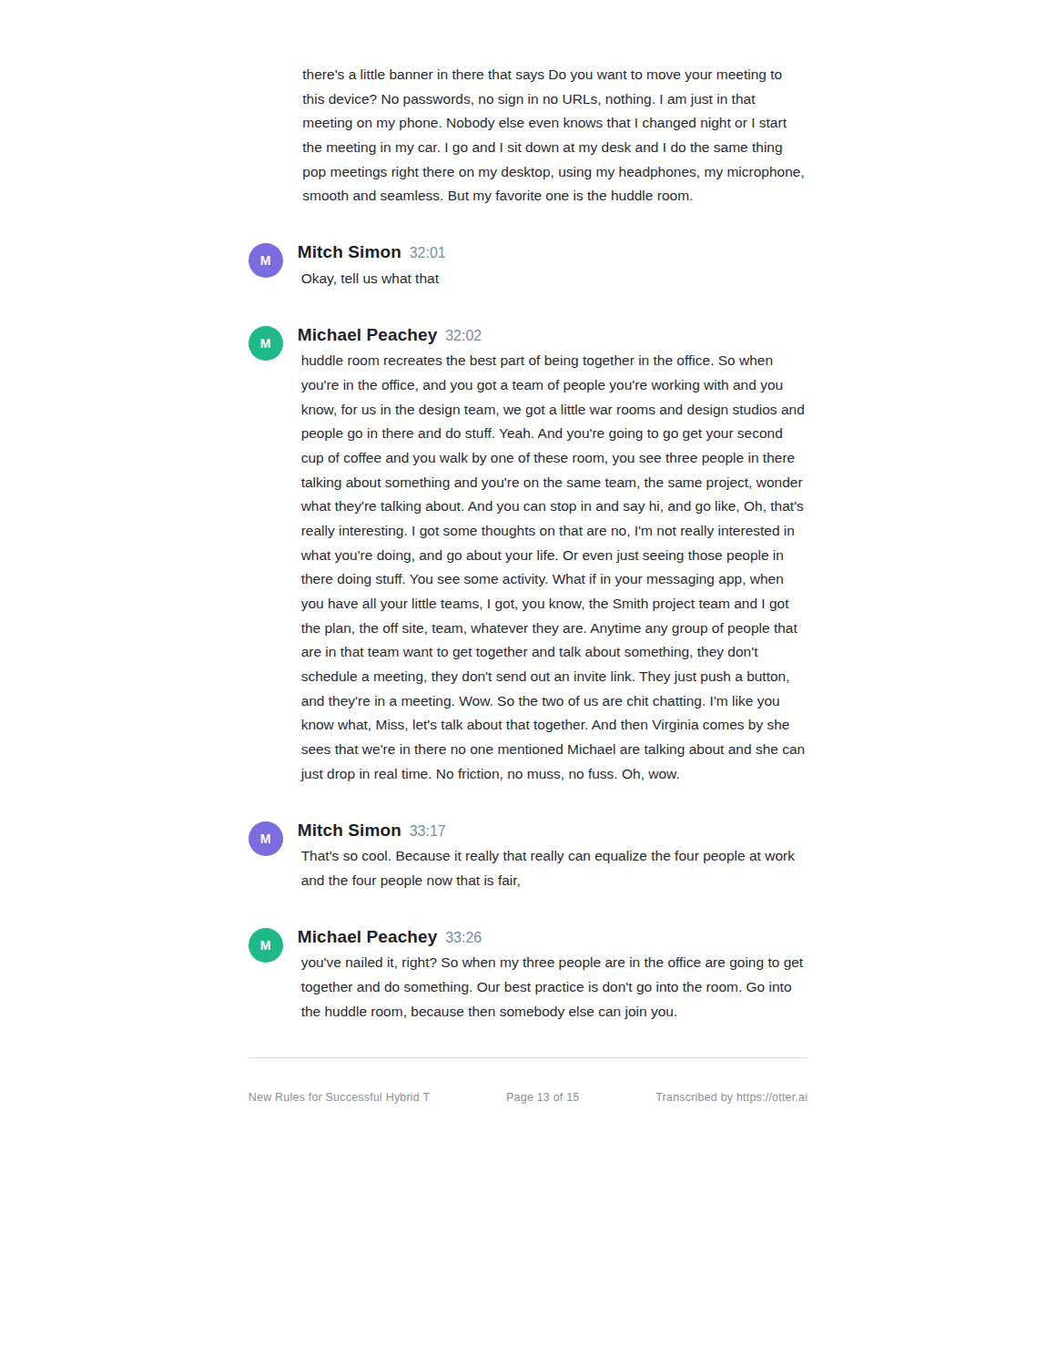there's a little banner in there that says Do you want to move your meeting to this device? No passwords, no sign in no URLs, nothing. I am just in that meeting on my phone. Nobody else even knows that I changed night or I start the meeting in my car. I go and I sit down at my desk and I do the same thing pop meetings right there on my desktop, using my headphones, my microphone, smooth and seamless. But my favorite one is the huddle room.
M
Mitch Simon 32:01
Okay, tell us what that
M
Michael Peachey 32:02
huddle room recreates the best part of being together in the office. So when you're in the office, and you got a team of people you're working with and you know, for us in the design team, we got a little war rooms and design studios and people go in there and do stuff. Yeah. And you're going to go get your second cup of coffee and you walk by one of these room, you see three people in there talking about something and you're on the same team, the same project, wonder what they're talking about. And you can stop in and say hi, and go like, Oh, that's really interesting. I got some thoughts on that are no, I'm not really interested in what you're doing, and go about your life. Or even just seeing those people in there doing stuff. You see some activity. What if in your messaging app, when you have all your little teams, I got, you know, the Smith project team and I got the plan, the off site, team, whatever they are. Anytime any group of people that are in that team want to get together and talk about something, they don't schedule a meeting, they don't send out an invite link. They just push a button, and they're in a meeting. Wow. So the two of us are chit chatting. I'm like you know what, Miss, let's talk about that together. And then Virginia comes by she sees that we're in there no one mentioned Michael are talking about and she can just drop in real time. No friction, no muss, no fuss. Oh, wow.
M
Mitch Simon 33:17
That's so cool. Because it really that really can equalize the four people at work and the four people now that is fair,
M
Michael Peachey 33:26
you've nailed it, right? So when my three people are in the office are going to get together and do something. Our best practice is don't go into the room. Go into the huddle room, because then somebody else can join you.
New Rules for Successful Hybrid T
Page 13 of 15
Transcribed by https://otter.ai